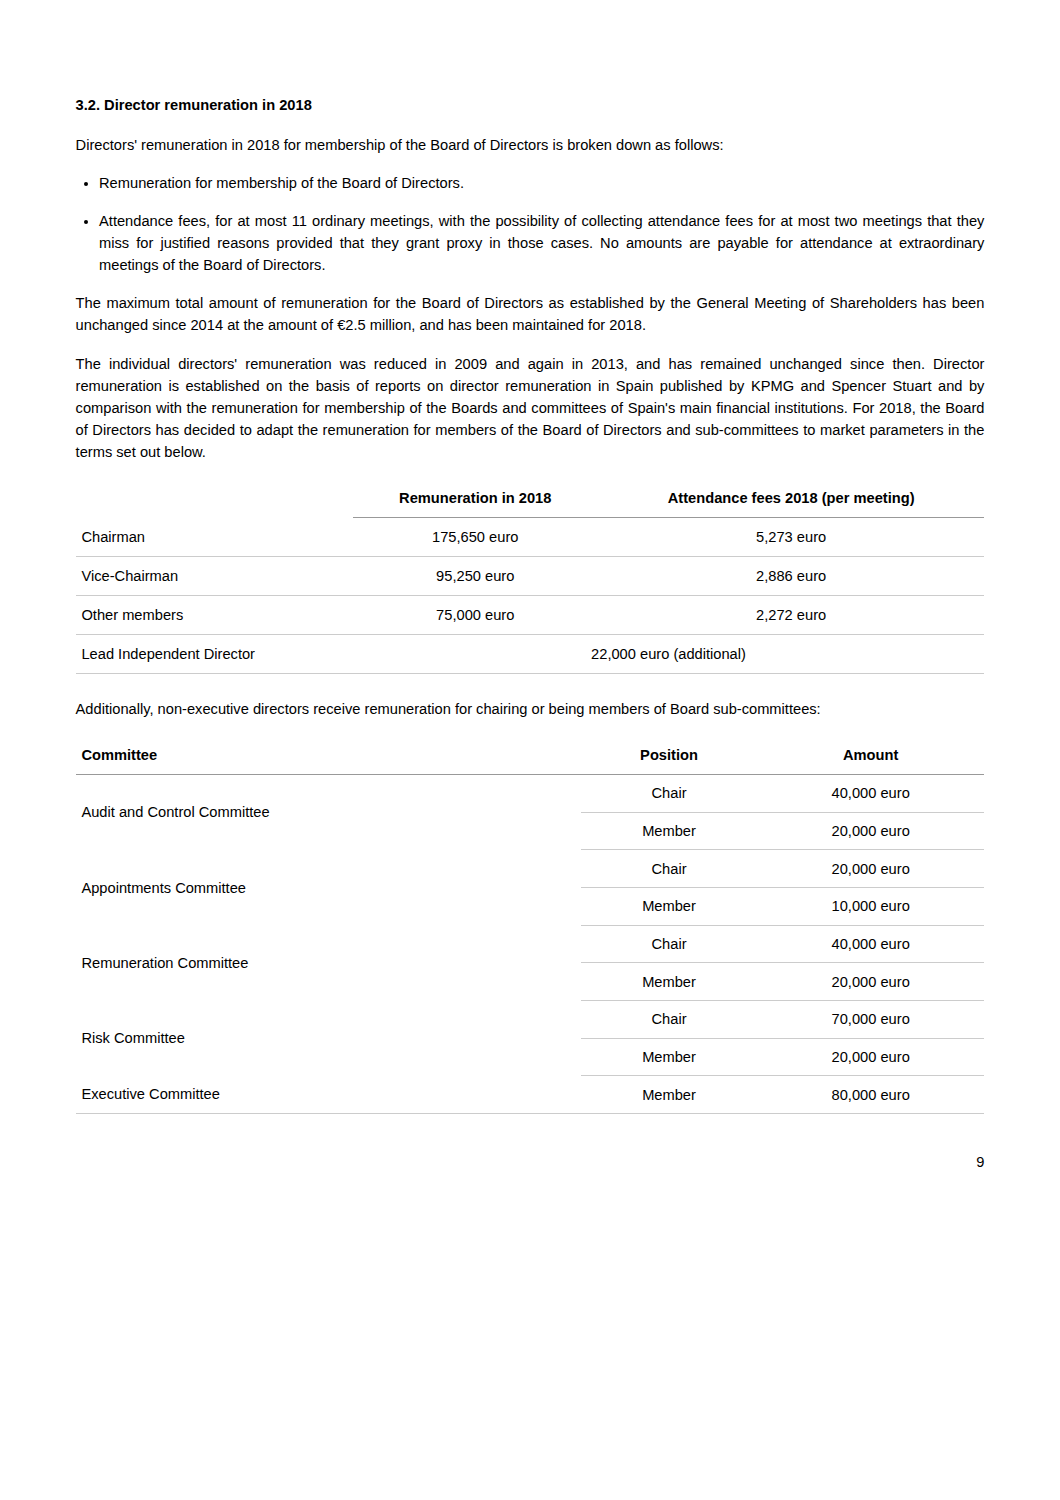3.2. Director remuneration in 2018
Directors' remuneration in 2018 for membership of the Board of Directors is broken down as follows:
Remuneration for membership of the Board of Directors.
Attendance fees, for at most 11 ordinary meetings, with the possibility of collecting attendance fees for at most two meetings that they miss for justified reasons provided that they grant proxy in those cases. No amounts are payable for attendance at extraordinary meetings of the Board of Directors.
The maximum total amount of remuneration for the Board of Directors as established by the General Meeting of Shareholders has been unchanged since 2014 at the amount of €2.5 million, and has been maintained for 2018.
The individual directors' remuneration was reduced in 2009 and again in 2013, and has remained unchanged since then. Director remuneration is established on the basis of reports on director remuneration in Spain published by KPMG and Spencer Stuart and by comparison with the remuneration for membership of the Boards and committees of Spain's main financial institutions. For 2018, the Board of Directors has decided to adapt the remuneration for members of the Board of Directors and sub-committees to market parameters in the terms set out below.
| | Remuneration in 2018 | Attendance fees 2018 (per meeting) |
| --- | --- | --- |
| Chairman | 175,650 euro | 5,273 euro |
| Vice-Chairman | 95,250 euro | 2,886 euro |
| Other members | 75,000 euro | 2,272 euro |
| Lead Independent Director | 22,000 euro (additional) |
Additionally, non-executive directors receive remuneration for chairing or being members of Board sub-committees:
| Committee | Position | Amount |
| --- | --- | --- |
| Audit and Control Committee | Chair | 40,000 euro |
| Member | 20,000 euro |
| Appointments Committee | Chair | 20,000 euro |
| Member | 10,000 euro |
| Remuneration Committee | Chair | 40,000 euro |
| Member | 20,000 euro |
| Risk Committee | Chair | 70,000 euro |
| Member | 20,000 euro |
| Executive Committee | Member | 80,000 euro |
9